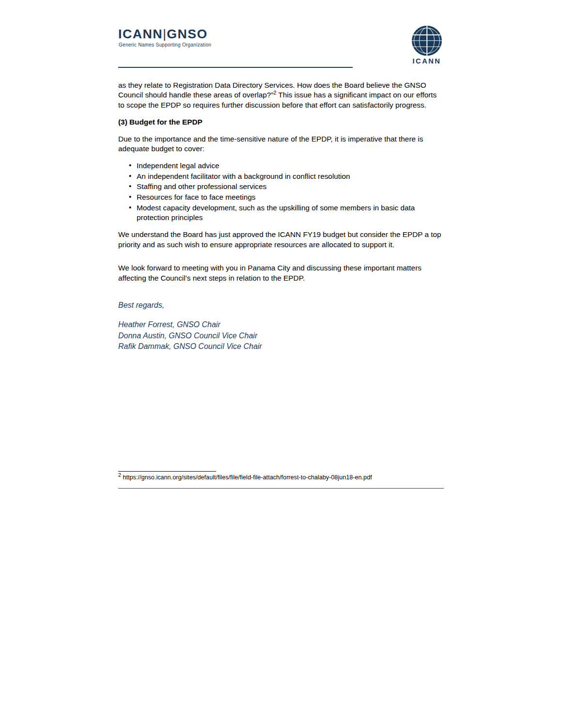ICANN|GNSO
Generic Names Supporting Organization
ICANN
as they relate to Registration Data Directory Services. How does the Board believe the GNSO Council should handle these areas of overlap?”2 This issue has a significant impact on our efforts to scope the EPDP so requires further discussion before that effort can satisfactorily progress.
(3) Budget for the EPDP
Due to the importance and the time-sensitive nature of the EPDP, it is imperative that there is adequate budget to cover:
Independent legal advice
An independent facilitator with a background in conflict resolution
Staffing and other professional services
Resources for face to face meetings
Modest capacity development, such as the upskilling of some members in basic data protection principles
We understand the Board has just approved the ICANN FY19 budget but consider the EPDP a top priority and as such wish to ensure appropriate resources are allocated to support it.
We look forward to meeting with you in Panama City and discussing these important matters affecting the Council’s next steps in relation to the EPDP.
Best regards,
Heather Forrest, GNSO Chair
Donna Austin, GNSO Council Vice Chair
Rafik Dammak, GNSO Council Vice Chair
2 https://gnso.icann.org/sites/default/files/file/field-file-attach/forrest-to-chalaby-08jun18-en.pdf